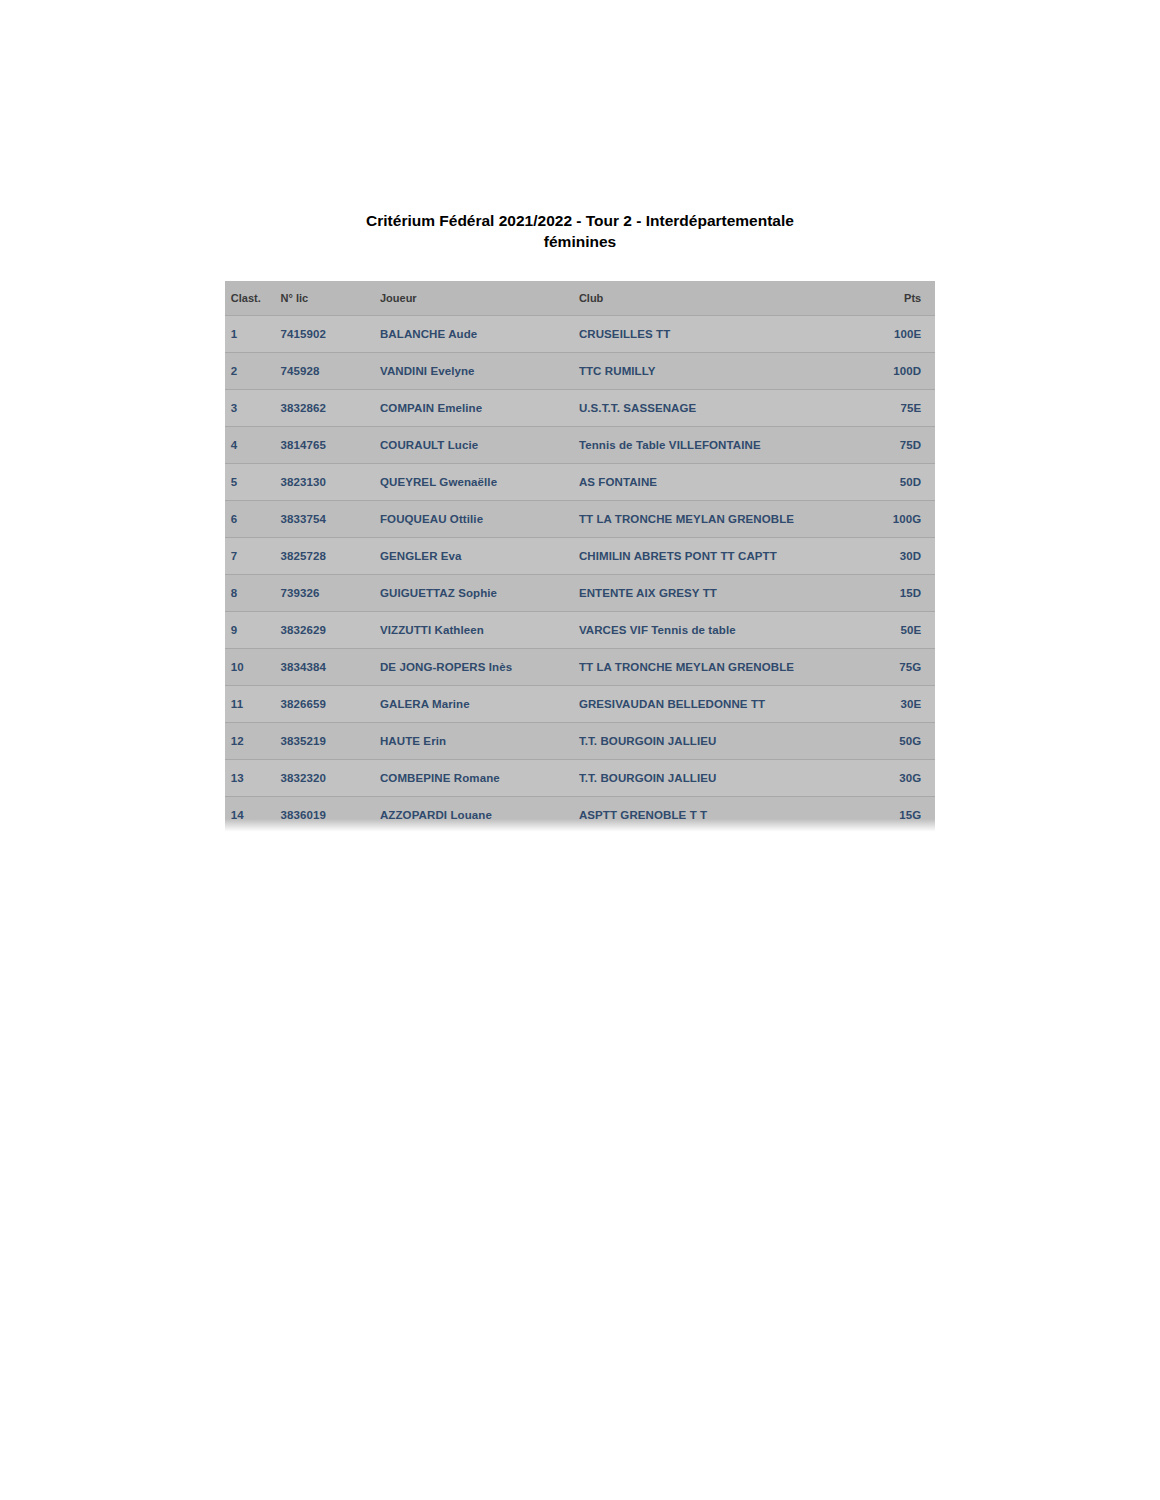Critérium Fédéral 2021/2022 - Tour 2 - Interdépartementale
féminines
| Clast. | N° lic | Joueur | Club | Pts |
| --- | --- | --- | --- | --- |
| 1 | 7415902 | BALANCHE Aude | CRUSEILLES TT | 100E |
| 2 | 745928 | VANDINI Evelyne | TTC RUMILLY | 100D |
| 3 | 3832862 | COMPAIN Emeline | U.S.T.T. SASSENAGE | 75E |
| 4 | 3814765 | COURAULT Lucie | Tennis de Table VILLEFONTAINE | 75D |
| 5 | 3823130 | QUEYREL Gwenaëlle | AS FONTAINE | 50D |
| 6 | 3833754 | FOUQUEAU Ottilie | TT LA TRONCHE MEYLAN GRENOBLE | 100G |
| 7 | 3825728 | GENGLER Eva | CHIMILIN ABRETS PONT TT CAPTT | 30D |
| 8 | 739326 | GUIGUETTAZ Sophie | ENTENTE AIX GRESY TT | 15D |
| 9 | 3832629 | VIZZUTTI Kathleen | VARCES VIF Tennis de table | 50E |
| 10 | 3834384 | DE JONG-ROPERS Inès | TT LA TRONCHE MEYLAN GRENOBLE | 75G |
| 11 | 3826659 | GALERA Marine | GRESIVAUDAN BELLEDONNE TT | 30E |
| 12 | 3835219 | HAUTE Erin | T.T. BOURGOIN JALLIEU | 50G |
| 13 | 3832320 | COMBEPINE Romane | T.T. BOURGOIN JALLIEU | 30G |
| 14 | 3836019 | AZZOPARDI Louane | ASPTT GRENOBLE T T | 15G |